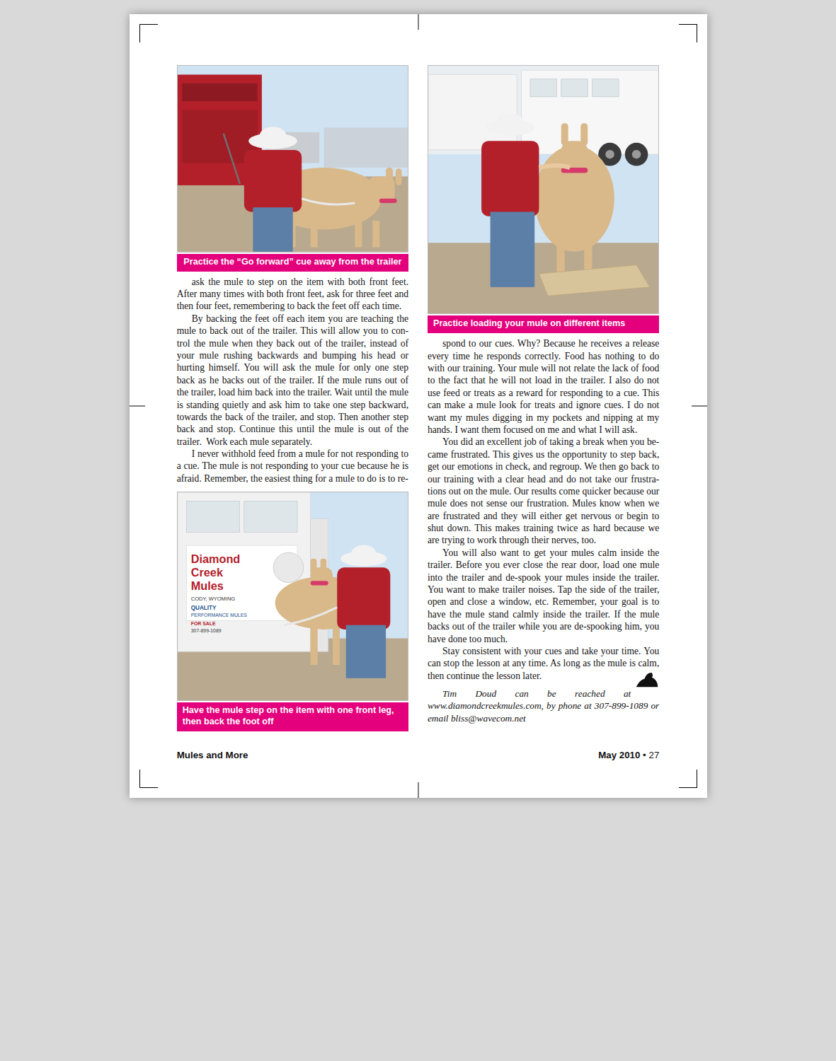Practice the “Go forward” cue away from the trailer
ask the mule to step on the item with both front feet. After many times with both front feet, ask for three feet and then four feet, remembering to back the feet off each time.
By backing the feet off each item you are teaching the mule to back out of the trailer. This will allow you to control the mule when they back out of the trailer, instead of your mule rushing backwards and bumping his head or hurting himself. You will ask the mule for only one step back as he backs out of the trailer. If the mule runs out of the trailer, load him back into the trailer. Wait until the mule is standing quietly and ask him to take one step backward, towards the back of the trailer, and stop. Then another step back and stop. Continue this until the mule is out of the trailer. Work each mule separately.
I never withhold feed from a mule for not responding to a cue. The mule is not responding to your cue because he is afraid. Remember, the easiest thing for a mule to do is to re-
Diamond Creek Mules CODY, WYOMING QUALITY PERFORMANCE MULES FOR SALE 307-899-1089
Have the mule step on the item with one front leg, then back the foot off
Practice loading your mule on different items
spond to our cues. Why? Because he receives a release every time he responds correctly. Food has nothing to do with our training. Your mule will not relate the lack of food to the fact that he will not load in the trailer. I also do not use feed or treats as a reward for responding to a cue. This can make a mule look for treats and ignore cues. I do not want my mules digging in my pockets and nipping at my hands. I want them focused on me and what I will ask.
You did an excellent job of taking a break when you became frustrated. This gives us the opportunity to step back, get our emotions in check, and regroup. We then go back to our training with a clear head and do not take our frustrations out on the mule. Our results come quicker because our mule does not sense our frustration. Mules know when we are frustrated and they will either get nervous or begin to shut down. This makes training twice as hard because we are trying to work through their nerves, too.
You will also want to get your mules calm inside the trailer. Before you ever close the rear door, load one mule into the trailer and de-spook your mules inside the trailer. You want to make trailer noises. Tap the side of the trailer, open and close a window, etc. Remember, your goal is to have the mule stand calmly inside the trailer. If the mule backs out of the trailer while you are de-spooking him, you have done too much.
Stay consistent with your cues and take your time. You can stop the lesson at any time. As long as the mule is calm, then continue the lesson later.
Tim Doud can be reached at www.diamondcreekmules.com, by phone at 307-899-1089 or email bliss@wavecom.net
Mules and More
May 2010 • 27